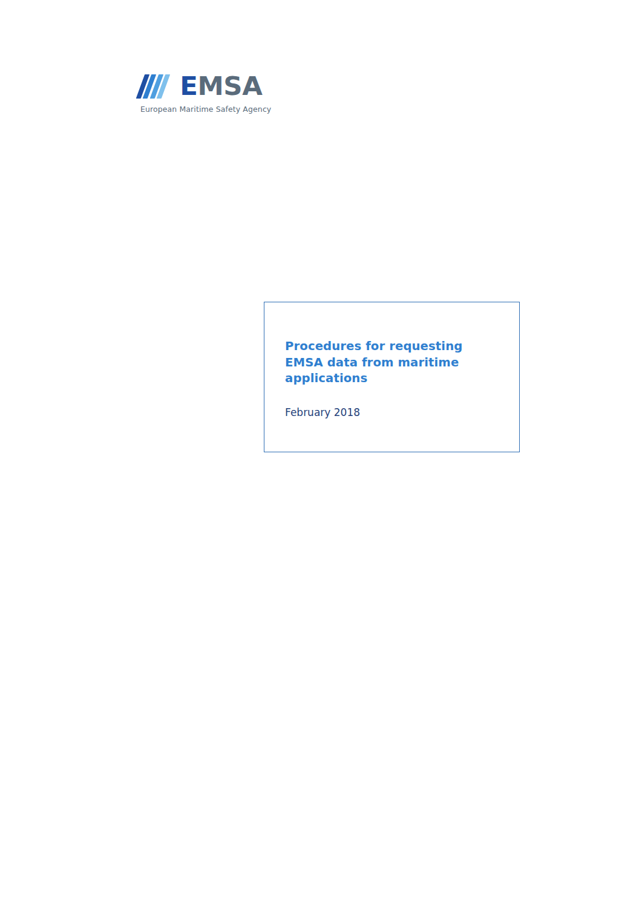EMSA
European Maritime Safety Agency
Procedures for requesting EMSA data from maritime applications
February 2018